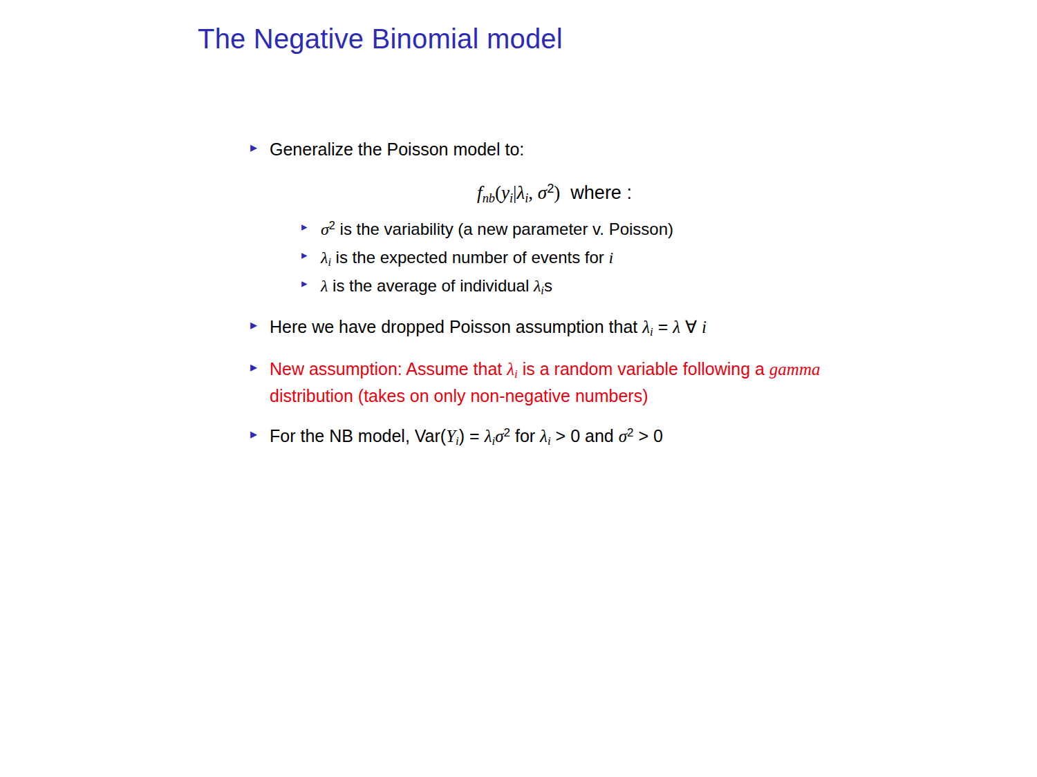The Negative Binomial model
Generalize the Poisson model to:
fnb(yi|λi, σ2) where :
σ2 is the variability (a new parameter v. Poisson)
λi is the expected number of events for i
λ is the average of individual λis
Here we have dropped Poisson assumption that λi = λ ∀ i
New assumption: Assume that λi is a random variable following a gamma distribution (takes on only non-negative numbers)
For the NB model, Var(Yi) = λi σ2 for λi > 0 and σ2 > 0